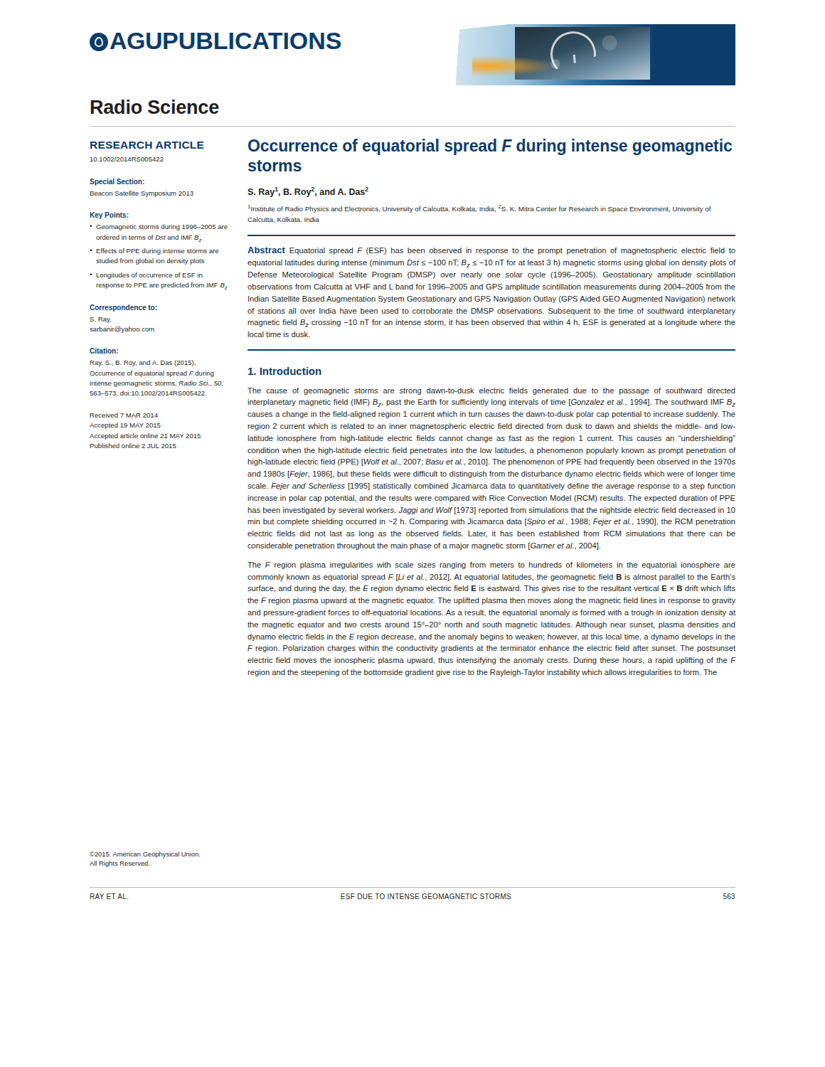AGUPUBLICATIONS
Radio Science
RESEARCH ARTICLE
10.1002/2014RS005422
Special Section:
Beacon Satellite Symposium 2013
Key Points:
Geomagnetic storms during 1996–2005 are ordered in terms of Dst and IMF Bz
Effects of PPE during intense storms are studied from global ion density plots
Longitudes of occurrence of ESF in response to PPE are predicted from IMF Bz
Correspondence to:
S. Ray,
sarbanir@yahoo.com
Citation:
Ray, S., B. Roy, and A. Das (2015), Occurrence of equatorial spread F during intense geomagnetic storms, Radio Sci., 50, 563–573, doi:10.1002/2014RS005422.
Received 7 MAR 2014
Accepted 19 MAY 2015
Accepted article online 21 MAY 2015
Published online 2 JUL 2015
Occurrence of equatorial spread F during intense geomagnetic storms
S. Ray1, B. Roy2, and A. Das2
1Institute of Radio Physics and Electronics, University of Calcutta, Kolkata, India, 2S. K. Mitra Center for Research in Space Environment, University of Calcutta, Kolkata, India
Abstract Equatorial spread F (ESF) has been observed in response to the prompt penetration of magnetospheric electric field to equatorial latitudes during intense (minimum Dst ≤ −100 nT; Bz ≤ −10 nT for at least 3 h) magnetic storms using global ion density plots of Defense Meteorological Satellite Program (DMSP) over nearly one solar cycle (1996–2005). Geostationary amplitude scintillation observations from Calcutta at VHF and L band for 1996–2005 and GPS amplitude scintillation measurements during 2004–2005 from the Indian Satellite Based Augmentation System Geostationary and GPS Navigation Outlay (GPS Aided GEO Augmented Navigation) network of stations all over India have been used to corroborate the DMSP observations. Subsequent to the time of southward interplanetary magnetic field Bz crossing −10 nT for an intense storm, it has been observed that within 4 h, ESF is generated at a longitude where the local time is dusk.
1. Introduction
The cause of geomagnetic storms are strong dawn-to-dusk electric fields generated due to the passage of southward directed interplanetary magnetic field (IMF) Bz, past the Earth for sufficiently long intervals of time [Gonzalez et al., 1994]. The southward IMF Bz causes a change in the field-aligned region 1 current which in turn causes the dawn-to-dusk polar cap potential to increase suddenly. The region 2 current which is related to an inner magnetospheric electric field directed from dusk to dawn and shields the middle- and low-latitude ionosphere from high-latitude electric fields cannot change as fast as the region 1 current. This causes an “undershielding” condition when the high-latitude electric field penetrates into the low latitudes, a phenomenon popularly known as prompt penetration of high-latitude electric field (PPE) [Wolf et al., 2007; Basu et al., 2010]. The phenomenon of PPE had frequently been observed in the 1970s and 1980s [Fejer, 1986], but these fields were difficult to distinguish from the disturbance dynamo electric fields which were of longer time scale. Fejer and Scherliess [1995] statistically combined Jicamarca data to quantitatively define the average response to a step function increase in polar cap potential, and the results were compared with Rice Convection Model (RCM) results. The expected duration of PPE has been investigated by several workers. Jaggi and Wolf [1973] reported from simulations that the nightside electric field decreased in 10 min but complete shielding occurred in ~2 h. Comparing with Jicamarca data [Spiro et al., 1988; Fejer et al., 1990], the RCM penetration electric fields did not last as long as the observed fields. Later, it has been established from RCM simulations that there can be considerable penetration throughout the main phase of a major magnetic storm [Garner et al., 2004].
The F region plasma irregularities with scale sizes ranging from meters to hundreds of kilometers in the equatorial ionosphere are commonly known as equatorial spread F [Li et al., 2012]. At equatorial latitudes, the geomagnetic field B is almost parallel to the Earth’s surface, and during the day, the E region dynamo electric field E is eastward. This gives rise to the resultant vertical E × B drift which lifts the F region plasma upward at the magnetic equator. The uplifted plasma then moves along the magnetic field lines in response to gravity and pressure-gradient forces to off-equatorial locations. As a result, the equatorial anomaly is formed with a trough in ionization density at the magnetic equator and two crests around 15°–20° north and south magnetic latitudes. Although near sunset, plasma densities and dynamo electric fields in the E region decrease, and the anomaly begins to weaken; however, at this local time, a dynamo develops in the F region. Polarization charges within the conductivity gradients at the terminator enhance the electric field after sunset. The postsunset electric field moves the ionospheric plasma upward, thus intensifying the anomaly crests. During these hours, a rapid uplifting of the F region and the steepening of the bottomside gradient give rise to the Rayleigh-Taylor instability which allows irregularities to form. The
©2015. American Geophysical Union.
All Rights Reserved.
RAY ET AL.
ESF DUE TO INTENSE GEOMAGNETIC STORMS
563